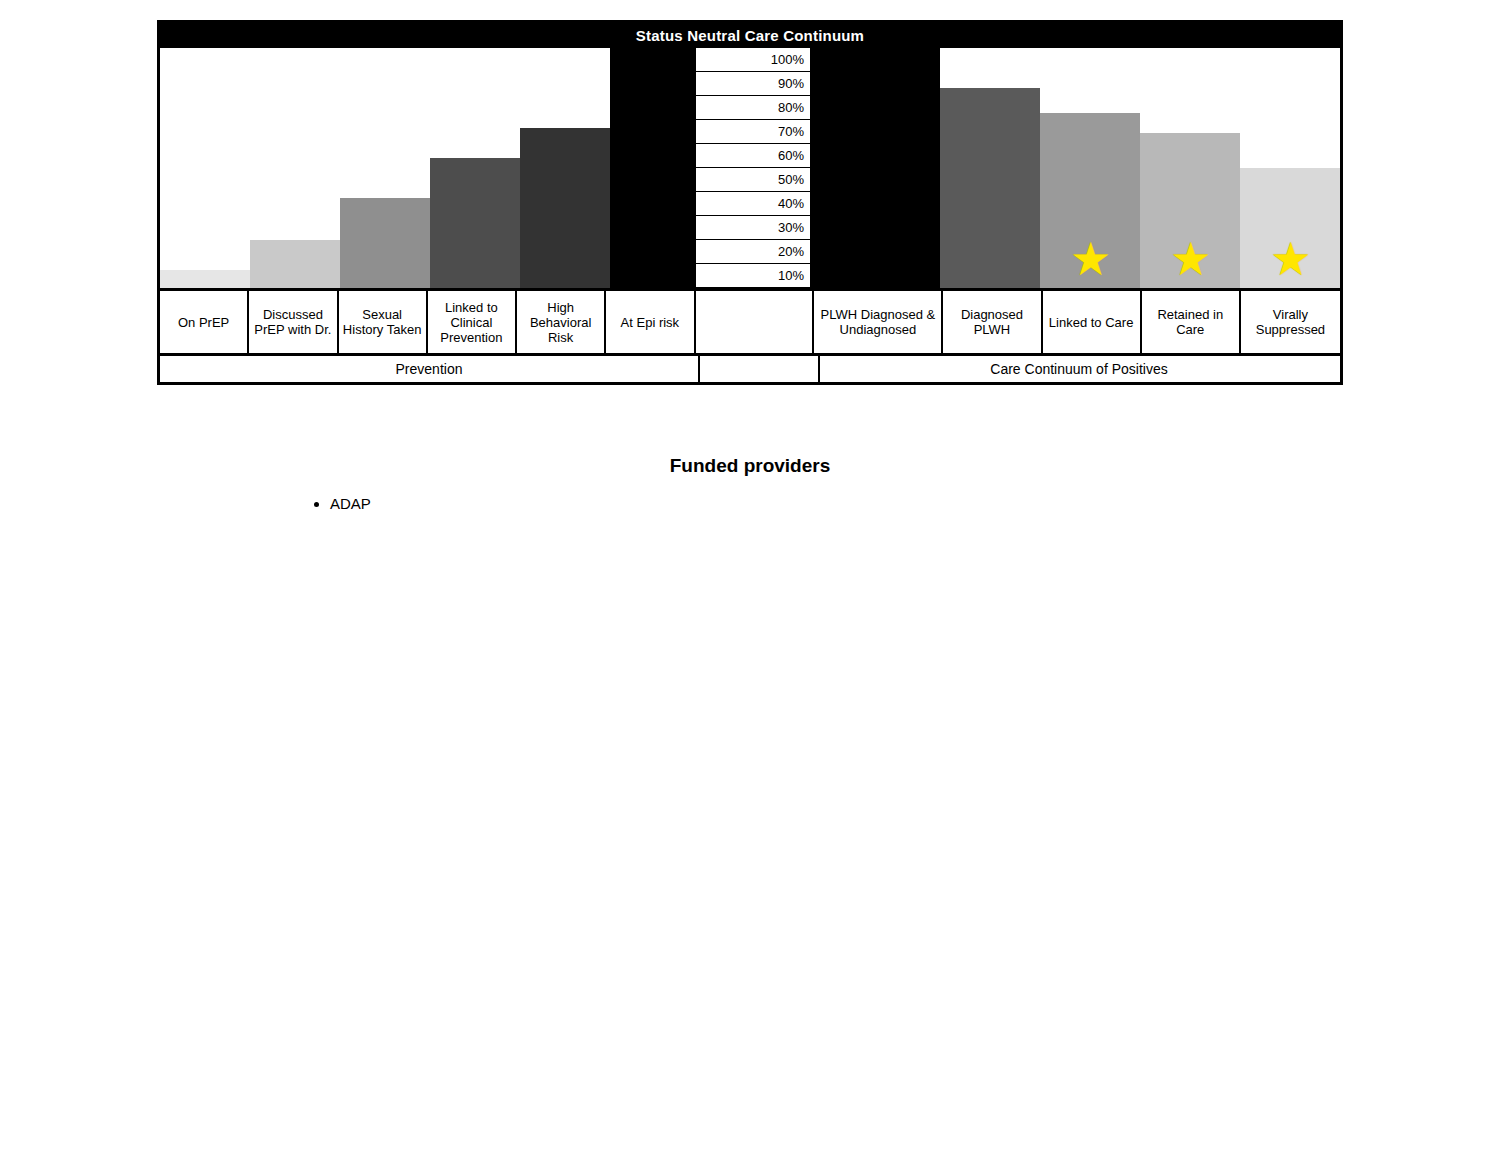Status Neutral Care Continuum
100%
90%
80%
70%
60%
50%
40%
30%
20%
10%
★
★
★
On PrEP
Discussed PrEP with Dr.
Sexual History Taken
Linked to Clinical Prevention
High Behavioral Risk
At Epi risk
PLWH Diagnosed & Undiagnosed
Diagnosed PLWH
Linked to Care
Retained in Care
Virally Suppressed
Prevention
Care Continuum of Positives
Funded providers
ADAP